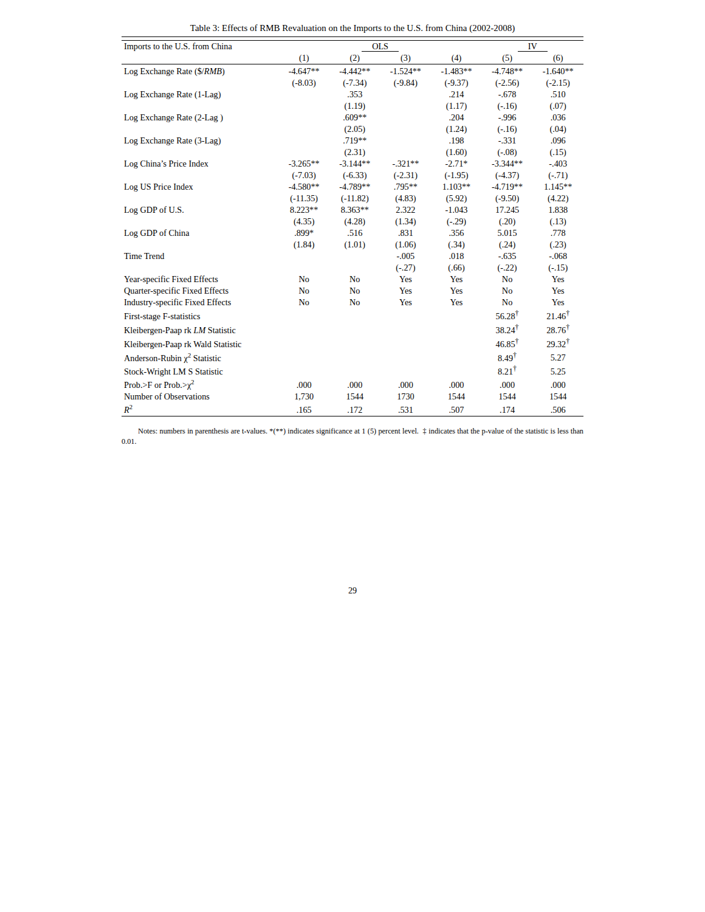Table 3: Effects of RMB Revaluation on the Imports to the U.S. from China (2002-2008)
| Imports to the U.S. from China | OLS | IV |
| | (1) | (2) | (3) | (4) | (5) | (6) |
| Log Exchange Rate ($/ RMB ) | -4.647** | -4.442** | -1.524** | -1.483** | -4.748** | -1.640** |
| | (-8.03) | (-7.34) | (-9.84) | (-9.37) | (-2.56) | (-2.15) |
| Log Exchange Rate (1-Lag) | | .353 | | .214 | -.678 | .510 |
| | | (1.19) | | (1.17) | (-.16) | (.07) |
| Log Exchange Rate (2-Lag ) | | .609** | | .204 | -.996 | .036 |
| | | (2.05) | | (1.24) | (-.16) | (.04) |
| Log Exchange Rate (3-Lag) | | .719** | | .198 | -.331 | .096 |
| | | (2.31) | | (1.60) | (-.08) | (.15) |
| Log China’s Price Index | -3.265** | -3.144** | -.321** | -2.71* | -3.344** | -.403 |
| | (-7.03) | (-6.33) | (-2.31) | (-1.95) | (-4.37) | (-.71) |
| Log US Price Index | -4.580** | -4.789** | .795** | 1.103** | -4.719** | 1.145** |
| | (-11.35) | (-11.82) | (4.83) | (5.92) | (-9.50) | (4.22) |
| Log GDP of U.S. | 8.223** | 8.363** | 2.322 | -1.043 | 17.245 | 1.838 |
| | (4.35) | (4.28) | (1.34) | (-.29) | (.20) | (.13) |
| Log GDP of China | .899* | .516 | .831 | .356 | 5.015 | .778 |
| | (1.84) | (1.01) | (1.06) | (.34) | (.24) | (.23) |
| Time Trend | | | -.005 | .018 | -.635 | -.068 |
| | | | (-.27) | (.66) | (-.22) | (-.15) |
| Year-specific Fixed Effects | No | No | Yes | Yes | No | Yes |
| Quarter-specific Fixed Effects | No | No | Yes | Yes | No | Yes |
| Industry-specific Fixed Effects | No | No | Yes | Yes | No | Yes |
| First-stage F-statistics | | | | | 56.28 † | 21.46 † |
| Kleibergen-Paap rk LM Statistic | | | | | 38.24 † | 28.76 † |
| Kleibergen-Paap rk Wald Statistic | | | | | 46.85 † | 29.32 † |
| Anderson-Rubin χ 2 Statistic | | | | | 8.49 † | 5.27 |
| Stock-Wright LM S Statistic | | | | | 8.21 † | 5.25 |
| Prob.>F or Prob.>χ 2 | .000 | .000 | .000 | .000 | .000 | .000 |
| Number of Observations | 1,730 | 1544 | 1730 | 1544 | 1544 | 1544 |
| R 2 | .165 | .172 | .531 | .507 | .174 | .506 |
Notes: numbers in parenthesis are t-values. *(**) indicates significance at 1 (5) percent level. ‡ indicates that the p-value of the statistic is less than 0.01.
29